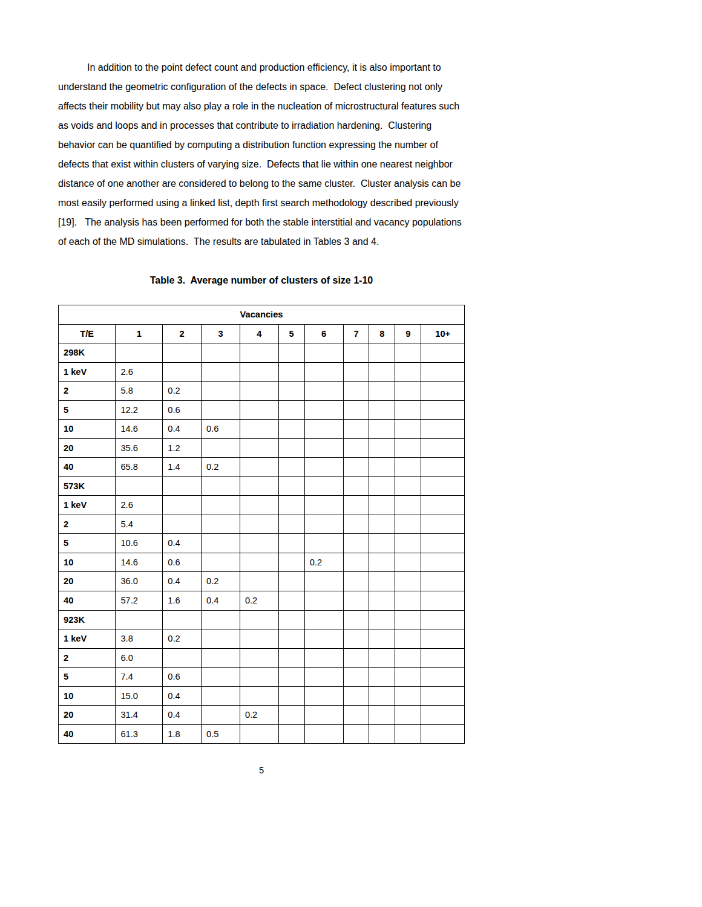In addition to the point defect count and production efficiency, it is also important to understand the geometric configuration of the defects in space. Defect clustering not only affects their mobility but may also play a role in the nucleation of microstructural features such as voids and loops and in processes that contribute to irradiation hardening. Clustering behavior can be quantified by computing a distribution function expressing the number of defects that exist within clusters of varying size. Defects that lie within one nearest neighbor distance of one another are considered to belong to the same cluster. Cluster analysis can be most easily performed using a linked list, depth first search methodology described previously [19]. The analysis has been performed for both the stable interstitial and vacancy populations of each of the MD simulations. The results are tabulated in Tables 3 and 4.
Table 3. Average number of clusters of size 1-10
| Vacancies |
| --- |
| T/E | 1 | 2 | 3 | 4 | 5 | 6 | 7 | 8 | 9 | 10+ |
| 298K | | | | | | | | | | |
| 1 keV | 2.6 | | | | | | | | | |
| 2 | 5.8 | 0.2 | | | | | | | | |
| 5 | 12.2 | 0.6 | | | | | | | | |
| 10 | 14.6 | 0.4 | 0.6 | | | | | | | |
| 20 | 35.6 | 1.2 | | | | | | | | |
| 40 | 65.8 | 1.4 | 0.2 | | | | | | | |
| 573K | | | | | | | | | | |
| 1 keV | 2.6 | | | | | | | | | |
| 2 | 5.4 | | | | | | | | | |
| 5 | 10.6 | 0.4 | | | | | | | | |
| 10 | 14.6 | 0.6 | | | | 0.2 | | | | |
| 20 | 36.0 | 0.4 | 0.2 | | | | | | | |
| 40 | 57.2 | 1.6 | 0.4 | 0.2 | | | | | | |
| 923K | | | | | | | | | | |
| 1 keV | 3.8 | 0.2 | | | | | | | | |
| 2 | 6.0 | | | | | | | | | |
| 5 | 7.4 | 0.6 | | | | | | | | |
| 10 | 15.0 | 0.4 | | | | | | | | |
| 20 | 31.4 | 0.4 | | 0.2 | | | | | | |
| 40 | 61.3 | 1.8 | 0.5 | | | | | | | |
5